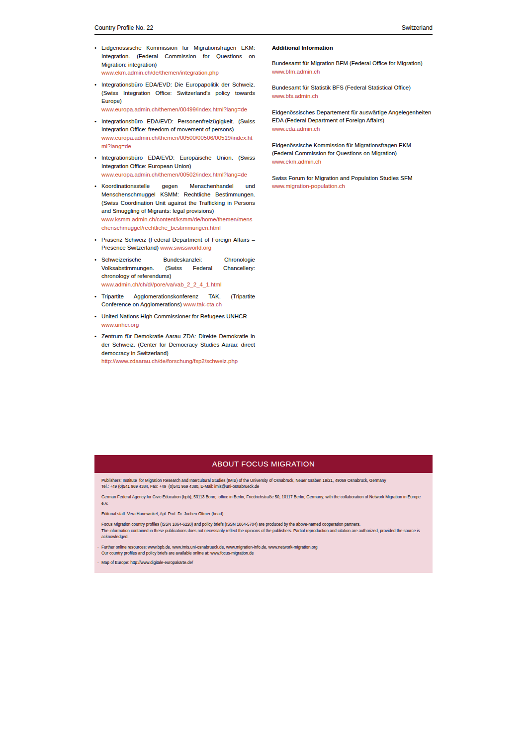Country Profile No. 22
Switzerland
Eidgenössische Kommission für Migrationsfragen EKM: Integration. (Federal Commission for Questions on Migration: integration)
www.ekm.admin.ch/de/themen/integration.php
Integrationsbüro EDA/EVD: Die Europapolitik der Schweiz. (Swiss Integration Office: Switzerland's policy towards Europe)
www.europa.admin.ch/themen/00499/index.html?lang=de
Integrationsbüro EDA/EVD: Personenfreizügigkeit. (Swiss Integration Office: freedom of movement of persons)
www.europa.admin.ch/themen/00500/00506/00519/index.html?lang=de
Integrationsbüro EDA/EVD: Europäische Union. (Swiss Integration Office: European Union)
www.europa.admin.ch/themen/00502/index.html?lang=de
Koordinationsstelle gegen Menschenhandel und Menschenschmuggel KSMM: Rechtliche Bestimmungen. (Swiss Coordination Unit against the Trafficking in Persons and Smuggling of Migrants: legal provisions)
www.ksmm.admin.ch/content/ksmm/de/home/themen/menschenschmuggel/rechtliche_bestimmungen.html
Präsenz Schweiz (Federal Department of Foreign Affairs – Presence Switzerland) www.swissworld.org
Schweizerische Bundeskanzlei: Chronologie Volksabstimmungen. (Swiss Federal Chancellery: chronology of referendums)
www.admin.ch/ch/d//pore/va/vab_2_2_4_1.html
Tripartite Agglomerationskonferenz TAK. (Tripartite Conference on Agglomerations) www.tak-cta.ch
United Nations High Commissioner for Refugees UNHCR
www.unhcr.org
Zentrum für Demokratie Aarau ZDA: Direkte Demokratie in der Schweiz. (Center for Democracy Studies Aarau: direct democracy in Switzerland)
http://www.zdaarau.ch/de/forschung/fsp2/schweiz.php
Additional Information
Bundesamt für Migration BFM (Federal Office for Migration) www.bfm.admin.ch
Bundesamt für Statistik BFS (Federal Statistical Office) www.bfs.admin.ch
Eidgenössisches Departement für auswärtige Angelegenheiten EDA (Federal Department of Foreign Affairs) www.eda.admin.ch
Eidgenössische Kommission für Migrationsfragen EKM (Federal Commission for Questions on Migration) www.ekm.admin.ch
Swiss Forum for Migration and Population Studies SFM www.migration-population.ch
ABOUT FOCUS MIGRATION
Publishers: Institute for Migration Research and Intercultural Studies (IMIS) of the University of Osnabrück, Neuer Graben 19/21, 49069 Osnabrück, Germany
Tel.: +49 (0)541 969 4384, Fax: +49 (0)541 969 4380, E-Mail: imis@uni-osnabrueck.de
German Federal Agency for Civic Education (bpb), 53113 Bonn; office in Berlin, Friedrichstraße 50, 10117 Berlin, Germany; with the collaboration of Network Migration in Europe e.V.
Editorial staff: Vera Hanewinkel, Apl. Prof. Dr. Jochen Oltmer (head)
Focus Migration country profiles (ISSN 1864-6220) and policy briefs (ISSN 1864-5704) are produced by the above-named cooperation partners.
The information contained in these publications does not necessarily reflect the opinions of the publishers. Partial reproduction and citation are authorized, provided the source is acknowledged.
Further online resources: www.bpb.de, www.imis.uni-osnabrueck.de, www.migration-info.de, www.network-migration.org
Our country profiles and policy briefs are available online at: www.focus-migration.de
Map of Europe: http://www.digitale-europakarte.de/